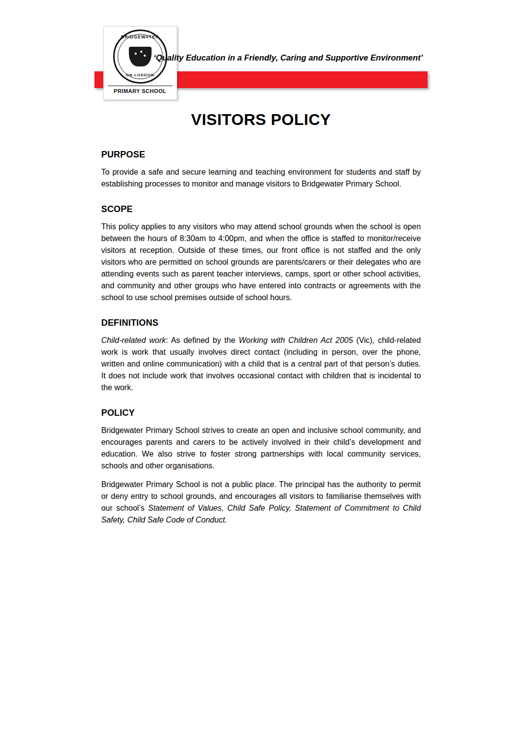BRIDGEWATER
ON LODDON
PRIMARY SCHOOL
‘Quality Education in a Friendly, Caring and Supportive Environment’
VISITORS POLICY
PURPOSE
To provide a safe and secure learning and teaching environment for students and staff by establishing processes to monitor and manage visitors to Bridgewater Primary School.
SCOPE
This policy applies to any visitors who may attend school grounds when the school is open between the hours of 8:30am to 4:00pm, and when the office is staffed to monitor/receive visitors at reception. Outside of these times, our front office is not staffed and the only visitors who are permitted on school grounds are parents/carers or their delegates who are attending events such as parent teacher interviews, camps, sport or other school activities, and community and other groups who have entered into contracts or agreements with the school to use school premises outside of school hours.
DEFINITIONS
Child-related work: As defined by the Working with Children Act 2005 (Vic), child-related work is work that usually involves direct contact (including in person, over the phone, written and online communication) with a child that is a central part of that person’s duties. It does not include work that involves occasional contact with children that is incidental to the work.
POLICY
Bridgewater Primary School strives to create an open and inclusive school community, and encourages parents and carers to be actively involved in their child’s development and education. We also strive to foster strong partnerships with local community services, schools and other organisations.
Bridgewater Primary School is not a public place. The principal has the authority to permit or deny entry to school grounds, and encourages all visitors to familiarise themselves with our school’s Statement of Values, Child Safe Policy, Statement of Commitment to Child Safety, Child Safe Code of Conduct.